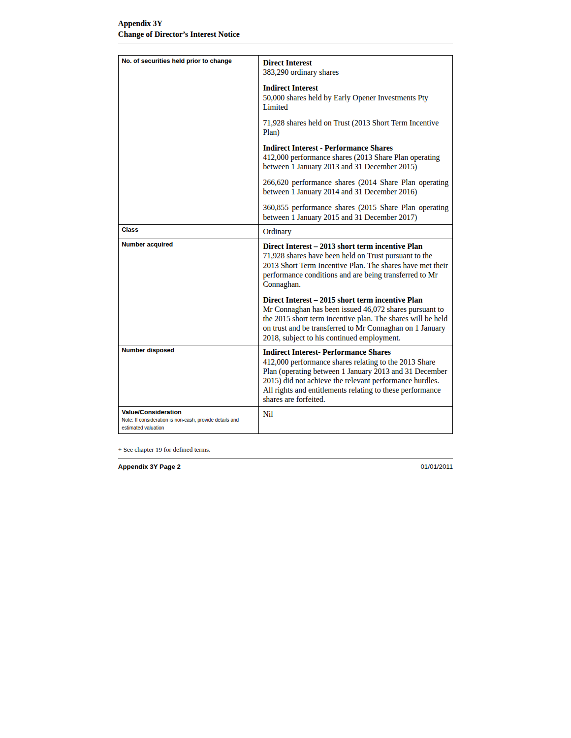Appendix 3Y
Change of Director’s Interest Notice
| No. of securities held prior to change | Direct Interest 383,290 ordinary shares Indirect Interest 50,000 shares held by Early Opener Investments Pty Limited 71,928 shares held on Trust (2013 Short Term Incentive Plan) Indirect Interest - Performance Shares 412,000 performance shares (2013 Share Plan operating between 1 January 2013 and 31 December 2015) 266,620 performance shares (2014 Share Plan operating between 1 January 2014 and 31 December 2016) 360,855 performance shares (2015 Share Plan operating between 1 January 2015 and 31 December 2017) |
| Class | Ordinary |
| Number acquired | Direct Interest – 2013 short term incentive Plan 71,928 shares have been held on Trust pursuant to the 2013 Short Term Incentive Plan. The shares have met their performance conditions and are being transferred to Mr Connaghan. Direct Interest – 2015 short term incentive Plan Mr Connaghan has been issued 46,072 shares pursuant to the 2015 short term incentive plan. The shares will be held on trust and be transferred to Mr Connaghan on 1 January 2018, subject to his continued employment. |
| Number disposed | Indirect Interest- Performance Shares 412,000 performance shares relating to the 2013 Share Plan (operating between 1 January 2013 and 31 December 2015) did not achieve the relevant performance hurdles. All rights and entitlements relating to these performance shares are forfeited. |
| Value/Consideration Note: If consideration is non-cash, provide details and estimated valuation | Nil |
+ See chapter 19 for defined terms.
Appendix 3Y Page 2 01/01/2011